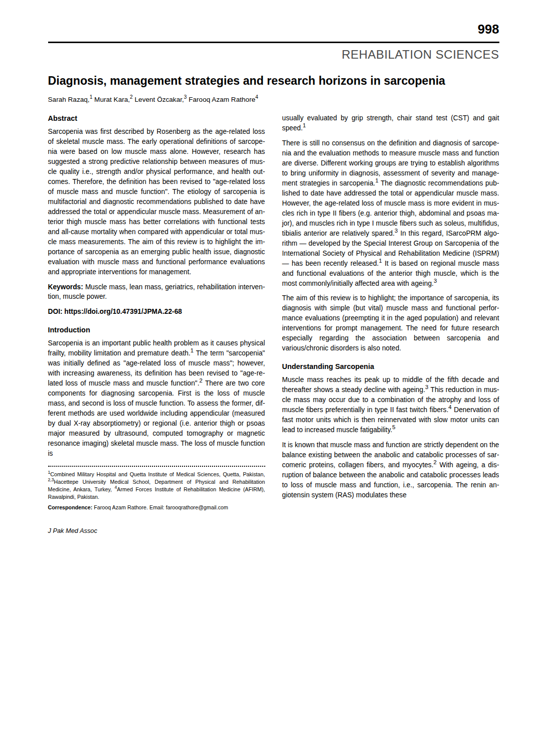998
REHABILATION SCIENCES
Diagnosis, management strategies and research horizons in sarcopenia
Sarah Razaq,1 Murat Kara,2 Levent Özcakar,3 Farooq Azam Rathore4
Abstract
Sarcopenia was first described by Rosenberg as the age-related loss of skeletal muscle mass. The early operational definitions of sarcopenia were based on low muscle mass alone. However, research has suggested a strong predictive relationship between measures of muscle quality i.e., strength and/or physical performance, and health outcomes. Therefore, the definition has been revised to "age-related loss of muscle mass and muscle function". The etiology of sarcopenia is multifactorial and diagnostic recommendations published to date have addressed the total or appendicular muscle mass. Measurement of anterior thigh muscle mass has better correlations with functional tests and all-cause mortality when compared with appendicular or total muscle mass measurements. The aim of this review is to highlight the importance of sarcopenia as an emerging public health issue, diagnostic evaluation with muscle mass and functional performance evaluations and appropriate interventions for management.
Keywords: Muscle mass, lean mass, geriatrics, rehabilitation intervention, muscle power.
DOI: https://doi.org/10.47391/JPMA.22-68
Introduction
Sarcopenia is an important public health problem as it causes physical frailty, mobility limitation and premature death.1 The term "sarcopenia" was initially defined as "age-related loss of muscle mass"; however, with increasing awareness, its definition has been revised to "age-related loss of muscle mass and muscle function".2 There are two core components for diagnosing sarcopenia. First is the loss of muscle mass, and second is loss of muscle function. To assess the former, different methods are used worldwide including appendicular (measured by dual X-ray absorptiometry) or regional (i.e. anterior thigh or psoas major measured by ultrasound, computed tomography or magnetic resonance imaging) skeletal muscle mass. The loss of muscle function is
1Combined Military Hospital and Quetta Institute of Medical Sciences, Quetta, Pakistan, 2,3Hacettepe University Medical School, Department of Physical and Rehabilitation Medicine, Ankara, Turkey, 4Armed Forces Institute of Rehabilitation Medicine (AFIRM), Rawalpindi, Pakistan.
Correspondence: Farooq Azam Rathore. Email: farooqrathore@gmail.com
usually evaluated by grip strength, chair stand test (CST) and gait speed.1
There is still no consensus on the definition and diagnosis of sarcopenia and the evaluation methods to measure muscle mass and function are diverse. Different working groups are trying to establish algorithms to bring uniformity in diagnosis, assessment of severity and management strategies in sarcopenia.1 The diagnostic recommendations published to date have addressed the total or appendicular muscle mass. However, the age-related loss of muscle mass is more evident in muscles rich in type II fibers (e.g. anterior thigh, abdominal and psoas major), and muscles rich in type I muscle fibers such as soleus, multifidus, tibialis anterior are relatively spared.3 In this regard, ISarcoPRM algorithm — developed by the Special Interest Group on Sarcopenia of the International Society of Physical and Rehabilitation Medicine (ISPRM) — has been recently released.1 It is based on regional muscle mass and functional evaluations of the anterior thigh muscle, which is the most commonly/initially affected area with ageing.3
The aim of this review is to highlight; the importance of sarcopenia, its diagnosis with simple (but vital) muscle mass and functional performance evaluations (preempting it in the aged population) and relevant interventions for prompt management. The need for future research especially regarding the association between sarcopenia and various/chronic disorders is also noted.
Understanding Sarcopenia
Muscle mass reaches its peak up to middle of the fifth decade and thereafter shows a steady decline with ageing.3 This reduction in muscle mass may occur due to a combination of the atrophy and loss of muscle fibers preferentially in type II fast twitch fibers.4 Denervation of fast motor units which is then reinnervated with slow motor units can lead to increased muscle fatigability.5
It is known that muscle mass and function are strictly dependent on the balance existing between the anabolic and catabolic processes of sarcomeric proteins, collagen fibers, and myocytes.2 With ageing, a disruption of balance between the anabolic and catabolic processes leads to loss of muscle mass and function, i.e., sarcopenia. The renin angiotensin system (RAS) modulates these
J Pak Med Assoc